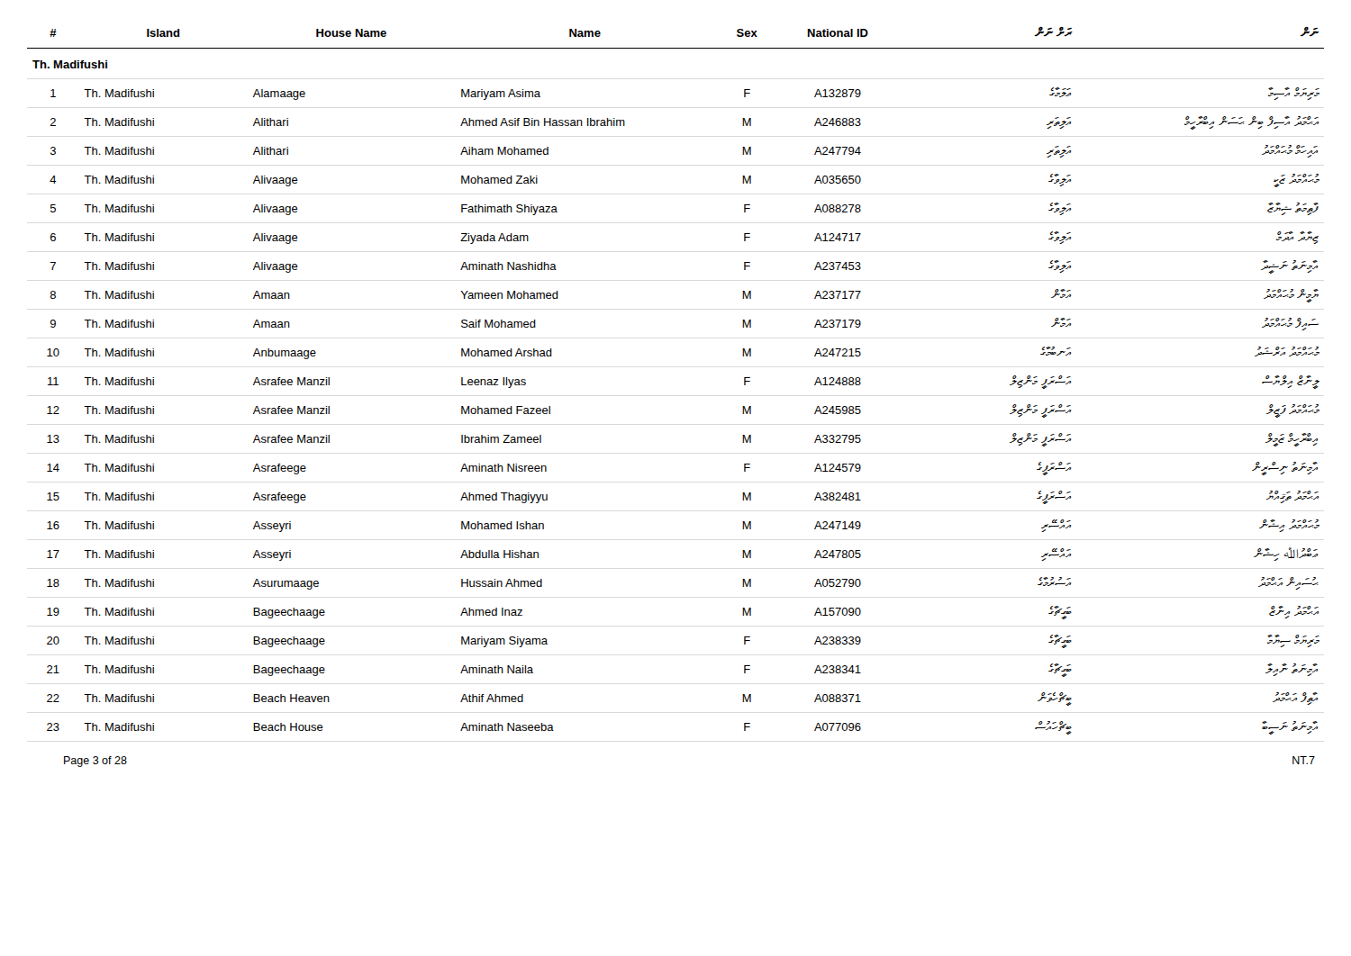| # | Island | House Name | Name | Sex | National ID | ރަށް ނަން | ނަން |
| --- | --- | --- | --- | --- | --- | --- | --- |
| Th. Madifushi |
| 1 | Th. Madifushi | Alamaage | Mariyam Asima | F | A132879 | ޢަލަމާގެ | މަރިޔަމް އާސިމާ |
| 2 | Th. Madifushi | Alithari | Ahmed Asif Bin Hassan Ibrahim | M | A246883 | އަލިތަރި | އަޙްމަދު އާސިފް ބިން ޙަސަން އިބްރާހީމް |
| 3 | Th. Madifushi | Alithari | Aiham Mohamed | M | A247794 | އަލިތަރި | އައިހަމް މުޙައްމަދު |
| 4 | Th. Madifushi | Alivaage | Mohamed Zaki | M | A035650 | އަލިވާގެ | މުޙައްމަދު ޒަކީ |
| 5 | Th. Madifushi | Alivaage | Fathimath Shiyaza | F | A088278 | އަލިވާގެ | ފާޠިމަތު ޝިޔާޒާ |
| 6 | Th. Madifushi | Alivaage | Ziyada Adam | F | A124717 | އަލިވާގެ | ޒިޔާދާ އާދަމް |
| 7 | Th. Madifushi | Alivaage | Aminath Nashidha | F | A237453 | އަލިވާގެ | އާމިނަތު ނަޝީދާ |
| 8 | Th. Madifushi | Amaan | Yameen Mohamed | M | A237177 | އަމާން | ޔާމީން މުޙައްމަދު |
| 9 | Th. Madifushi | Amaan | Saif Mohamed | M | A237179 | އަމާން | ސައިފް މުޙައްމަދު |
| 10 | Th. Madifushi | Anbumaage | Mohamed Arshad | M | A247215 | އަނބުމާގެ | މުޙައްމަދު އަރްޝަދު |
| 11 | Th. Madifushi | Asrafee Manzil | Leenaz Ilyas | F | A124888 | އަސްރަފީ މަންޒިލް | ލީނާޒް އިލްޔާސް |
| 12 | Th. Madifushi | Asrafee Manzil | Mohamed Fazeel | M | A245985 | އަސްރަފީ މަންޒިލް | މުޙައްމަދު ފަޒީލް |
| 13 | Th. Madifushi | Asrafee Manzil | Ibrahim Zameel | M | A332795 | އަސްރަފީ މަންޒިލް | އިބްރާހީމް ޒަމީލް |
| 14 | Th. Madifushi | Asrafeege | Aminath Nisreen | F | A124579 | އަސްރަފީގެ | އާމިނަތު ނިސްރީން |
| 15 | Th. Madifushi | Asrafeege | Ahmed Thagiyyu | M | A382481 | އަސްރަފީގެ | އަޙްމަދު ތަޤިއްޔު |
| 16 | Th. Madifushi | Asseyri | Mohamed Ishan | M | A247149 | އައްސޭރި | މުޙައްމަދު އިޝާން |
| 17 | Th. Madifushi | Asseyri | Abdulla Hishan | M | A247805 | އައްސޭރި | ޢަބްދުﷲ ހިޝާން |
| 18 | Th. Madifushi | Asurumaage | Hussain Ahmed | M | A052790 | އަސުރުމާގެ | ޙުސައިން އަޙްމަދު |
| 19 | Th. Madifushi | Bageechaage | Ahmed Inaz | M | A157090 | ބަގީޗާގެ | އަޙްމަދު އިނާޒް |
| 20 | Th. Madifushi | Bageechaage | Mariyam Siyama | F | A238339 | ބަގީޗާގެ | މަރިޔަމް ސިޔާމާ |
| 21 | Th. Madifushi | Bageechaage | Aminath Naila | F | A238341 | ބަގީޗާގެ | އާމިނަތު ނާއިލާ |
| 22 | Th. Madifushi | Beach Heaven | Athif Ahmed | M | A088371 | ބީޗްހެވަން | އާޠިފް އަޙްމަދު |
| 23 | Th. Madifushi | Beach House | Aminath Naseeba | F | A077096 | ބީޗްހައުސް | އާމިނަތު ނަސީބާ |
Page 3 of 28 NT.7